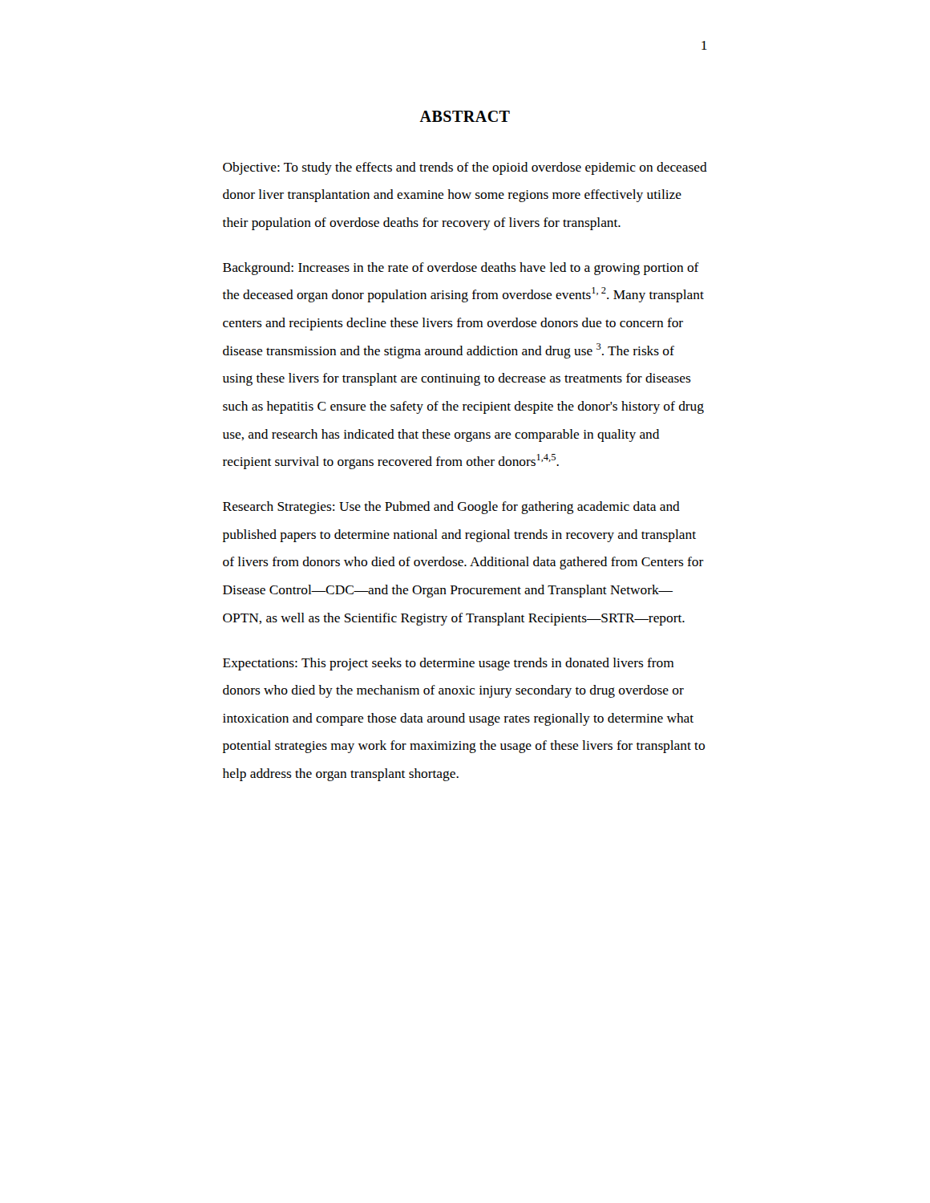1
ABSTRACT
Objective: To study the effects and trends of the opioid overdose epidemic on deceased donor liver transplantation and examine how some regions more effectively utilize their population of overdose deaths for recovery of livers for transplant.
Background: Increases in the rate of overdose deaths have led to a growing portion of the deceased organ donor population arising from overdose events1, 2. Many transplant centers and recipients decline these livers from overdose donors due to concern for disease transmission and the stigma around addiction and drug use 3. The risks of using these livers for transplant are continuing to decrease as treatments for diseases such as hepatitis C ensure the safety of the recipient despite the donor's history of drug use, and research has indicated that these organs are comparable in quality and recipient survival to organs recovered from other donors1,4,5.
Research Strategies: Use the Pubmed and Google for gathering academic data and published papers to determine national and regional trends in recovery and transplant of livers from donors who died of overdose. Additional data gathered from Centers for Disease Control—CDC—and the Organ Procurement and Transplant Network—OPTN, as well as the Scientific Registry of Transplant Recipients—SRTR—report.
Expectations: This project seeks to determine usage trends in donated livers from donors who died by the mechanism of anoxic injury secondary to drug overdose or intoxication and compare those data around usage rates regionally to determine what potential strategies may work for maximizing the usage of these livers for transplant to help address the organ transplant shortage.